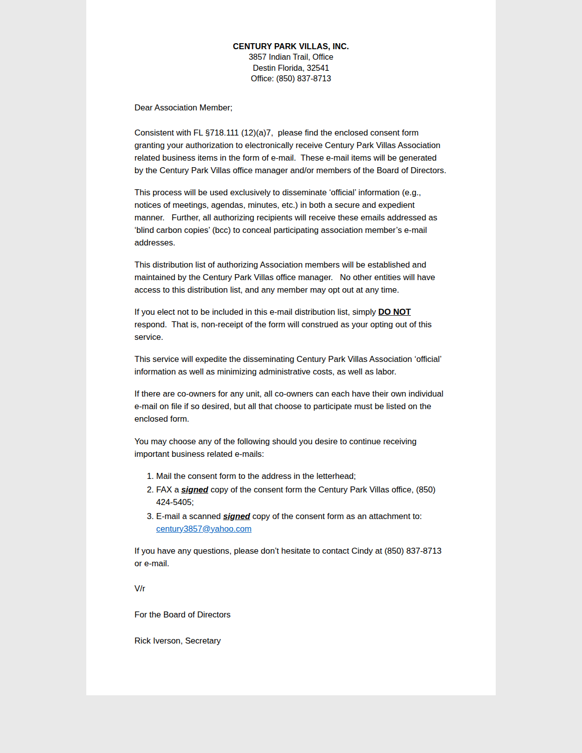CENTURY PARK VILLAS, INC.
3857 Indian Trail, Office
Destin Florida, 32541
Office: (850) 837-8713
Dear Association Member;
Consistent with FL §718.111 (12)(a)7, please find the enclosed consent form granting your authorization to electronically receive Century Park Villas Association related business items in the form of e-mail. These e-mail items will be generated by the Century Park Villas office manager and/or members of the Board of Directors.
This process will be used exclusively to disseminate ‘official’ information (e.g., notices of meetings, agendas, minutes, etc.) in both a secure and expedient manner. Further, all authorizing recipients will receive these emails addressed as ‘blind carbon copies’ (bcc) to conceal participating association member’s e-mail addresses.
This distribution list of authorizing Association members will be established and maintained by the Century Park Villas office manager. No other entities will have access to this distribution list, and any member may opt out at any time.
If you elect not to be included in this e-mail distribution list, simply DO NOT respond. That is, non-receipt of the form will construed as your opting out of this service.
This service will expedite the disseminating Century Park Villas Association ‘official’ information as well as minimizing administrative costs, as well as labor.
If there are co-owners for any unit, all co-owners can each have their own individual e-mail on file if so desired, but all that choose to participate must be listed on the enclosed form.
You may choose any of the following should you desire to continue receiving important business related e-mails:
Mail the consent form to the address in the letterhead;
FAX a signed copy of the consent form the Century Park Villas office, (850) 424-5405;
E-mail a scanned signed copy of the consent form as an attachment to: century3857@yahoo.com
If you have any questions, please don’t hesitate to contact Cindy at (850) 837-8713 or e-mail.
V/r
For the Board of Directors
Rick Iverson, Secretary